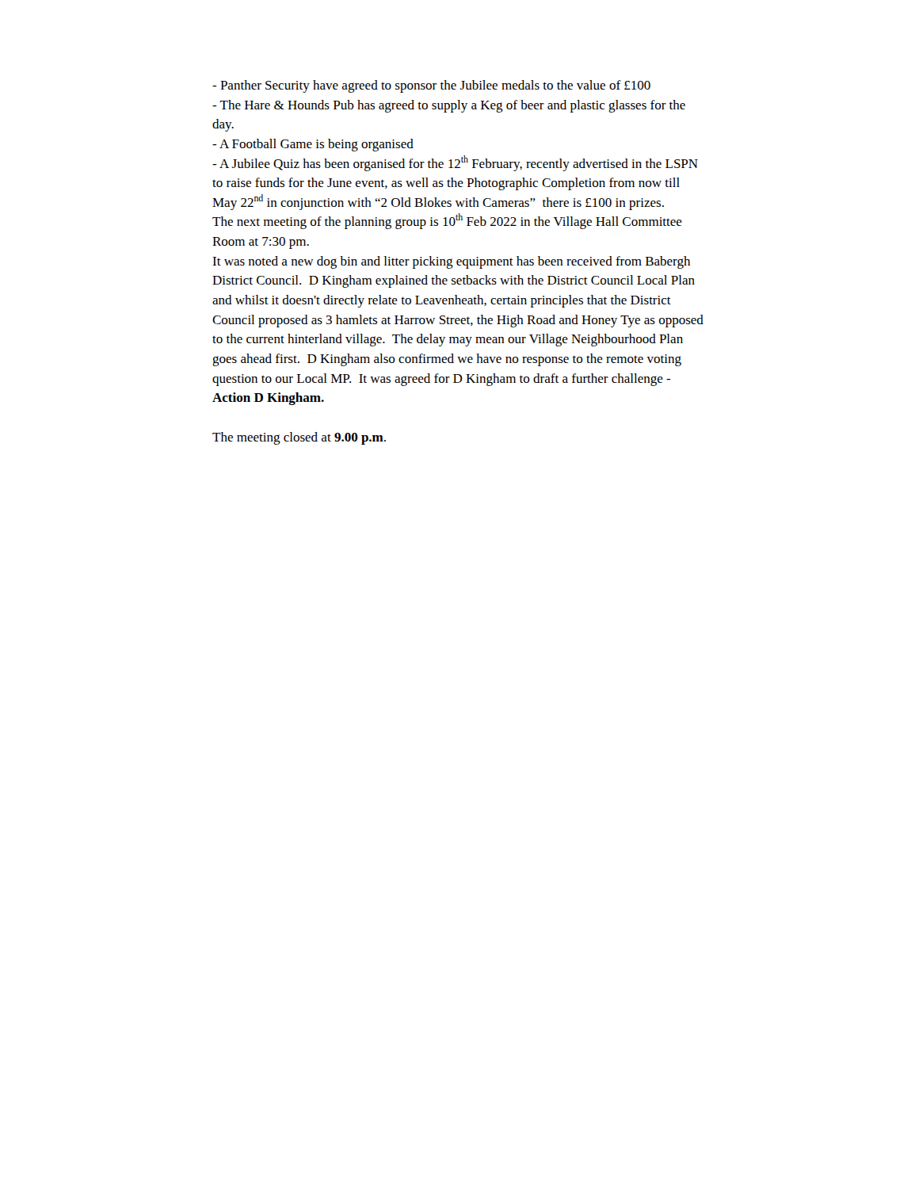- Panther Security have agreed to sponsor the Jubilee medals to the value of £100
- The Hare & Hounds Pub has agreed to supply a Keg of beer and plastic glasses for the day.
- A Football Game is being organised
- A Jubilee Quiz has been organised for the 12th February, recently advertised in the LSPN to raise funds for the June event, as well as the Photographic Completion from now till May 22nd in conjunction with “2 Old Blokes with Cameras” there is £100 in prizes.
The next meeting of the planning group is 10th Feb 2022 in the Village Hall Committee Room at 7:30 pm.
It was noted a new dog bin and litter picking equipment has been received from Babergh District Council. D Kingham explained the setbacks with the District Council Local Plan and whilst it doesn't directly relate to Leavenheath, certain principles that the District Council proposed as 3 hamlets at Harrow Street, the High Road and Honey Tye as opposed to the current hinterland village. The delay may mean our Village Neighbourhood Plan goes ahead first. D Kingham also confirmed we have no response to the remote voting question to our Local MP. It was agreed for D Kingham to draft a further challenge - Action D Kingham.
The meeting closed at 9.00 p.m.